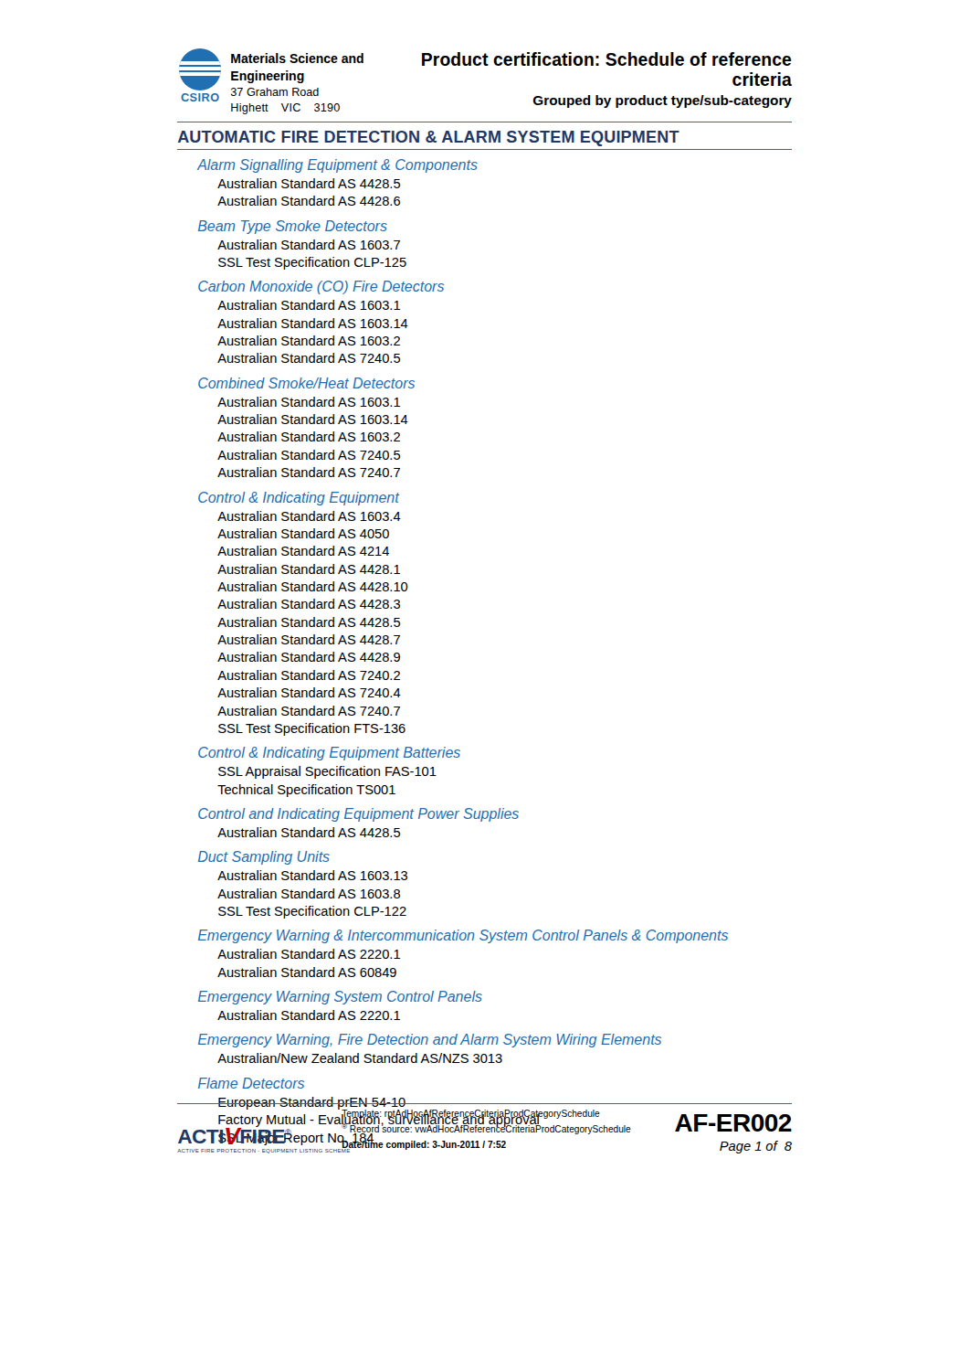CSIRO
Materials Science and Engineering
37 Graham Road
Highett VIC 3190
Product certification: Schedule of reference criteria
Grouped by product type/sub-category
AUTOMATIC FIRE DETECTION & ALARM SYSTEM EQUIPMENT
Alarm Signalling Equipment & Components
Australian Standard AS 4428.5
Australian Standard AS 4428.6
Beam Type Smoke Detectors
Australian Standard AS 1603.7
SSL Test Specification CLP-125
Carbon Monoxide (CO) Fire Detectors
Australian Standard AS 1603.1
Australian Standard AS 1603.14
Australian Standard AS 1603.2
Australian Standard AS 7240.5
Combined Smoke/Heat Detectors
Australian Standard AS 1603.1
Australian Standard AS 1603.14
Australian Standard AS 1603.2
Australian Standard AS 7240.5
Australian Standard AS 7240.7
Control & Indicating Equipment
Australian Standard AS 1603.4
Australian Standard AS 4050
Australian Standard AS 4214
Australian Standard AS 4428.1
Australian Standard AS 4428.10
Australian Standard AS 4428.3
Australian Standard AS 4428.5
Australian Standard AS 4428.7
Australian Standard AS 4428.9
Australian Standard AS 7240.2
Australian Standard AS 7240.4
Australian Standard AS 7240.7
SSL Test Specification FTS-136
Control & Indicating Equipment Batteries
SSL Appraisal Specification FAS-101
Technical Specification TS001
Control and Indicating Equipment Power Supplies
Australian Standard AS 4428.5
Duct Sampling Units
Australian Standard AS 1603.13
Australian Standard AS 1603.8
SSL Test Specification CLP-122
Emergency Warning & Intercommunication System Control Panels & Components
Australian Standard AS 2220.1
Australian Standard AS 60849
Emergency Warning System Control Panels
Australian Standard AS 2220.1
Emergency Warning, Fire Detection and Alarm System Wiring Elements
Australian/New Zealand Standard AS/NZS 3013
Flame Detectors
European Standard prEN 54-10
Factory Mutual - Evaluation, surveillance and approval
SSL Major Report No. 184
ACTIVFIRE®
ACTIVE FIRE PROTECTION - EQUIPMENT LISTING SCHEME
Template: rptAdHocAfReferenceCriteriaProdCategorySchedule
® Record source: vwAdHocAfReferenceCriteriaProdCategorySchedule
Date/time compiled: 3-Jun-2011 / 7:52
AF-ER002
Page 1 of 8